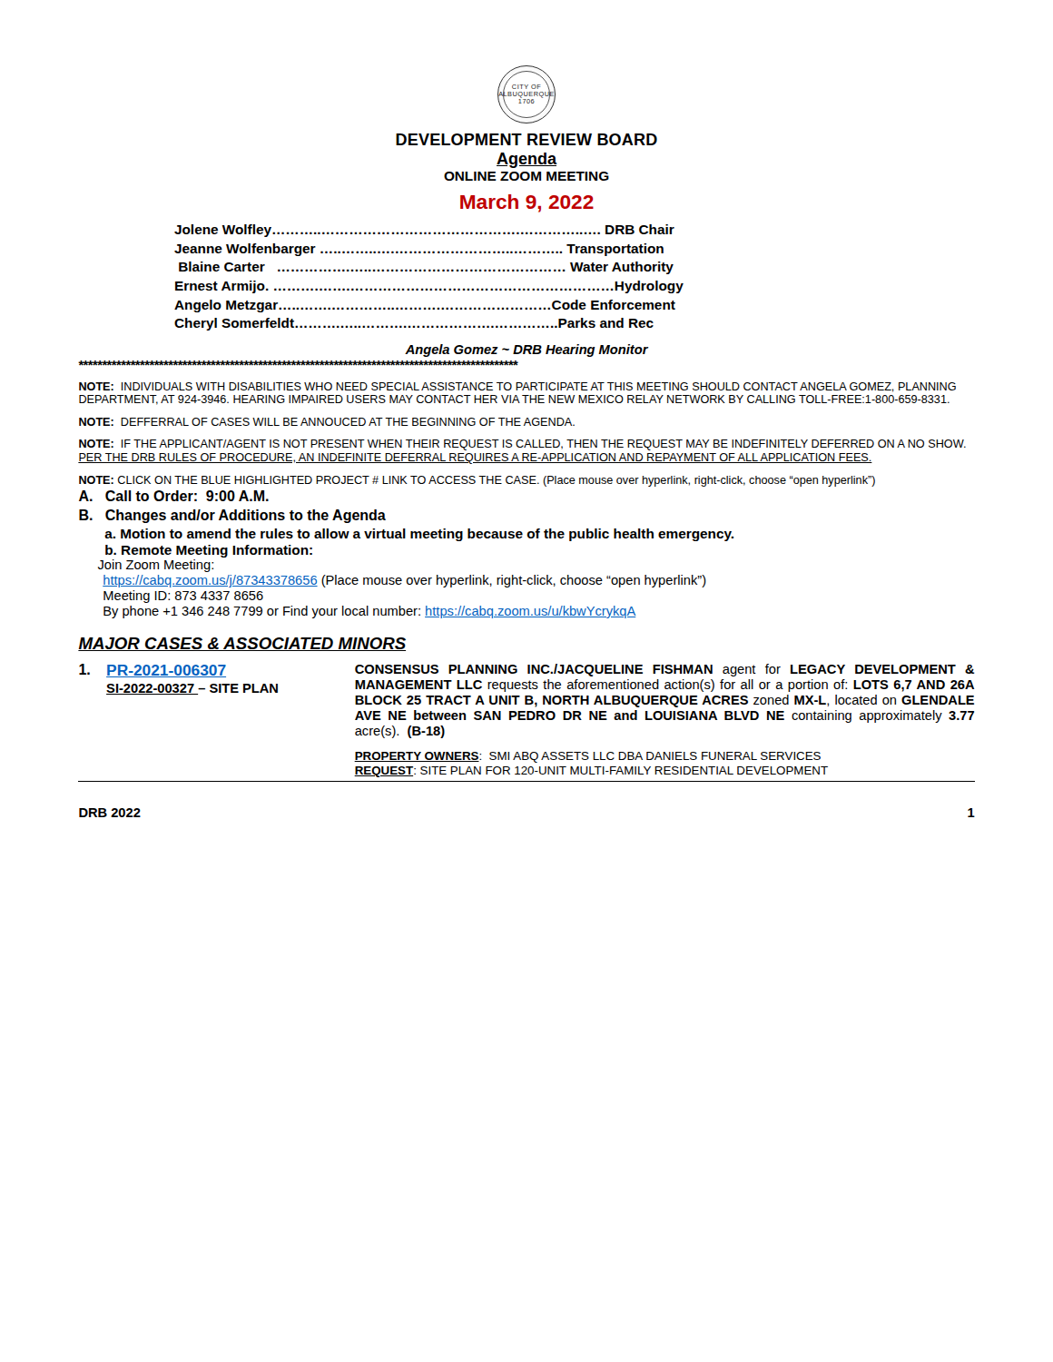CITY OF
ALBUQUERQUE
1706
DEVELOPMENT REVIEW BOARD
Agenda
ONLINE ZOOM MEETING
March 9, 2022
Jolene Wolfley………..…………………………………….…………..…. DRB Chair
Jeanne Wolfenbarger …..……..….……………………..……….. Transportation
Blaine Carter …………….…..…………………………………… Water Authority
Ernest Armijo. ……….…….…………………………………………………Hydrology
Angelo Metzgar…..…….…………..……….……………………Code Enforcement
Cheryl Somerfeldt……….…..……….……………….…………..Parks and Rec
Angela Gomez ~ DRB Hearing Monitor
*********************************************************************************************
NOTE: INDIVIDUALS WITH DISABILITIES WHO NEED SPECIAL ASSISTANCE TO PARTICIPATE AT THIS MEETING SHOULD CONTACT ANGELA GOMEZ, PLANNING DEPARTMENT, AT 924-3946. HEARING IMPAIRED USERS MAY CONTACT HER VIA THE NEW MEXICO RELAY NETWORK BY CALLING TOLL-FREE:1-800-659-8331.
NOTE: DEFFERRAL OF CASES WILL BE ANNOUCED AT THE BEGINNING OF THE AGENDA.
NOTE: IF THE APPLICANT/AGENT IS NOT PRESENT WHEN THEIR REQUEST IS CALLED, THEN THE REQUEST MAY BE INDEFINITELY DEFERRED ON A NO SHOW. PER THE DRB RULES OF PROCEDURE, AN INDEFINITE DEFERRAL REQUIRES A RE-APPLICATION AND REPAYMENT OF ALL APPLICATION FEES.
NOTE: CLICK ON THE BLUE HIGHLIGHTED PROJECT # LINK TO ACCESS THE CASE. (Place mouse over hyperlink, right-click, choose “open hyperlink”)
A. Call to Order: 9:00 A.M.
B. Changes and/or Additions to the Agenda
a. Motion to amend the rules to allow a virtual meeting because of the public health emergency.
b. Remote Meeting Information:
Join Zoom Meeting:
https://cabq.zoom.us/j/87343378656 (Place mouse over hyperlink, right-click, choose “open hyperlink”)
Meeting ID: 873 4337 8656
By phone +1 346 248 7799 or Find your local number: https://cabq.zoom.us/u/kbwYcrykqA
MAJOR CASES & ASSOCIATED MINORS
| 1. | PR-2021-006307 SI-2022-00327 – SITE PLAN | CONSENSUS PLANNING INC./JACQUELINE FISHMAN agent for LEGACY DEVELOPMENT & MANAGEMENT LLC requests the aforementioned action(s) for all or a portion of: LOTS 6,7 AND 26A BLOCK 25 TRACT A UNIT B, NORTH ALBUQUERQUE ACRES zoned MX-L , located on GLENDALE AVE NE between SAN PEDRO DR NE and LOUISIANA BLVD NE containing approximately 3.77 acre(s). (B-18) PROPERTY OWNERS : SMI ABQ ASSETS LLC DBA DANIELS FUNERAL SERVICES REQUEST : SITE PLAN FOR 120-UNIT MULTI-FAMILY RESIDENTIAL DEVELOPMENT |
DRB 2022
1